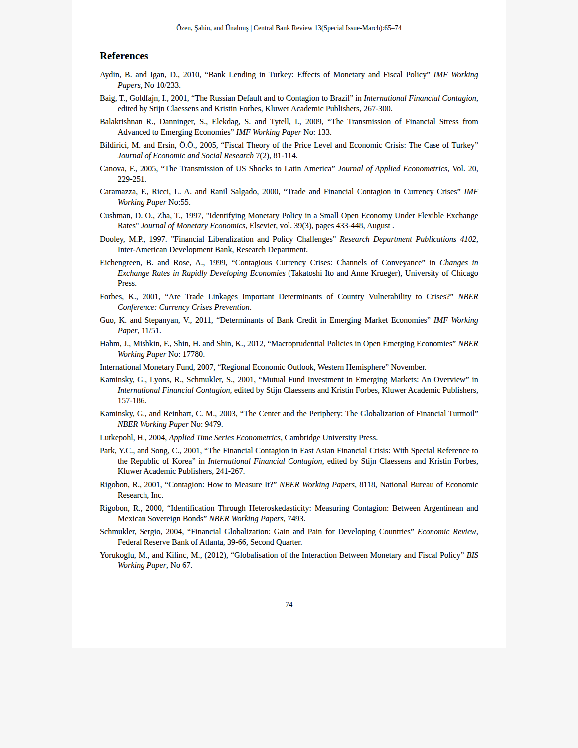Özen, Şahin, and Ünalmış | Central Bank Review 13(Special Issue-March):65–74
References
Aydin, B. and Igan, D., 2010, “Bank Lending in Turkey: Effects of Monetary and Fiscal Policy” IMF Working Papers, No 10/233.
Baig, T., Goldfajn, I., 2001, “The Russian Default and to Contagion to Brazil” in International Financial Contagion, edited by Stijn Claessens and Kristin Forbes, Kluwer Academic Publishers, 267-300.
Balakrishnan R., Danninger, S., Elekdag, S. and Tytell, I., 2009, “The Transmission of Financial Stress from Advanced to Emerging Economies” IMF Working Paper No: 133.
Bildirici, M. and Ersin, Ö.Ö., 2005, “Fiscal Theory of the Price Level and Economic Crisis: The Case of Turkey” Journal of Economic and Social Research 7(2), 81-114.
Canova, F., 2005, “The Transmission of US Shocks to Latin America” Journal of Applied Econometrics, Vol. 20, 229-251.
Caramazza, F., Ricci, L. A. and Ranil Salgado, 2000, “Trade and Financial Contagion in Currency Crises” IMF Working Paper No:55.
Cushman, D. O., Zha, T., 1997, "Identifying Monetary Policy in a Small Open Economy Under Flexible Exchange Rates" Journal of Monetary Economics, Elsevier, vol. 39(3), pages 433-448, August .
Dooley, M.P., 1997. "Financial Liberalization and Policy Challenges" Research Department Publications 4102, Inter-American Development Bank, Research Department.
Eichengreen, B. and Rose, A., 1999, “Contagious Currency Crises: Channels of Conveyance” in Changes in Exchange Rates in Rapidly Developing Economies (Takatoshi Ito and Anne Krueger), University of Chicago Press.
Forbes, K., 2001, “Are Trade Linkages Important Determinants of Country Vulnerability to Crises?” NBER Conference: Currency Crises Prevention.
Guo, K. and Stepanyan, V., 2011, “Determinants of Bank Credit in Emerging Market Economies” IMF Working Paper, 11/51.
Hahm, J., Mishkin, F., Shin, H. and Shin, K., 2012, “Macroprudential Policies in Open Emerging Economies” NBER Working Paper No: 17780.
International Monetary Fund, 2007, “Regional Economic Outlook, Western Hemisphere” November.
Kaminsky, G., Lyons, R., Schmukler, S., 2001, “Mutual Fund Investment in Emerging Markets: An Overview” in International Financial Contagion, edited by Stijn Claessens and Kristin Forbes, Kluwer Academic Publishers, 157-186.
Kaminsky, G., and Reinhart, C. M., 2003, “The Center and the Periphery: The Globalization of Financial Turmoil” NBER Working Paper No: 9479.
Lutkepohl, H., 2004, Applied Time Series Econometrics, Cambridge University Press.
Park, Y.C., and Song, C., 2001, “The Financial Contagion in East Asian Financial Crisis: With Special Reference to the Republic of Korea” in International Financial Contagion, edited by Stijn Claessens and Kristin Forbes, Kluwer Academic Publishers, 241-267.
Rigobon, R., 2001, “Contagion: How to Measure It?” NBER Working Papers, 8118, National Bureau of Economic Research, Inc.
Rigobon, R., 2000, “Identification Through Heteroskedasticity: Measuring Contagion: Between Argentinean and Mexican Sovereign Bonds” NBER Working Papers, 7493.
Schmukler, Sergio, 2004, “Financial Globalization: Gain and Pain for Developing Countries” Economic Review, Federal Reserve Bank of Atlanta, 39-66, Second Quarter.
Yorukoglu, M., and Kilinc, M., (2012), “Globalisation of the Interaction Between Monetary and Fiscal Policy” BIS Working Paper, No 67.
74